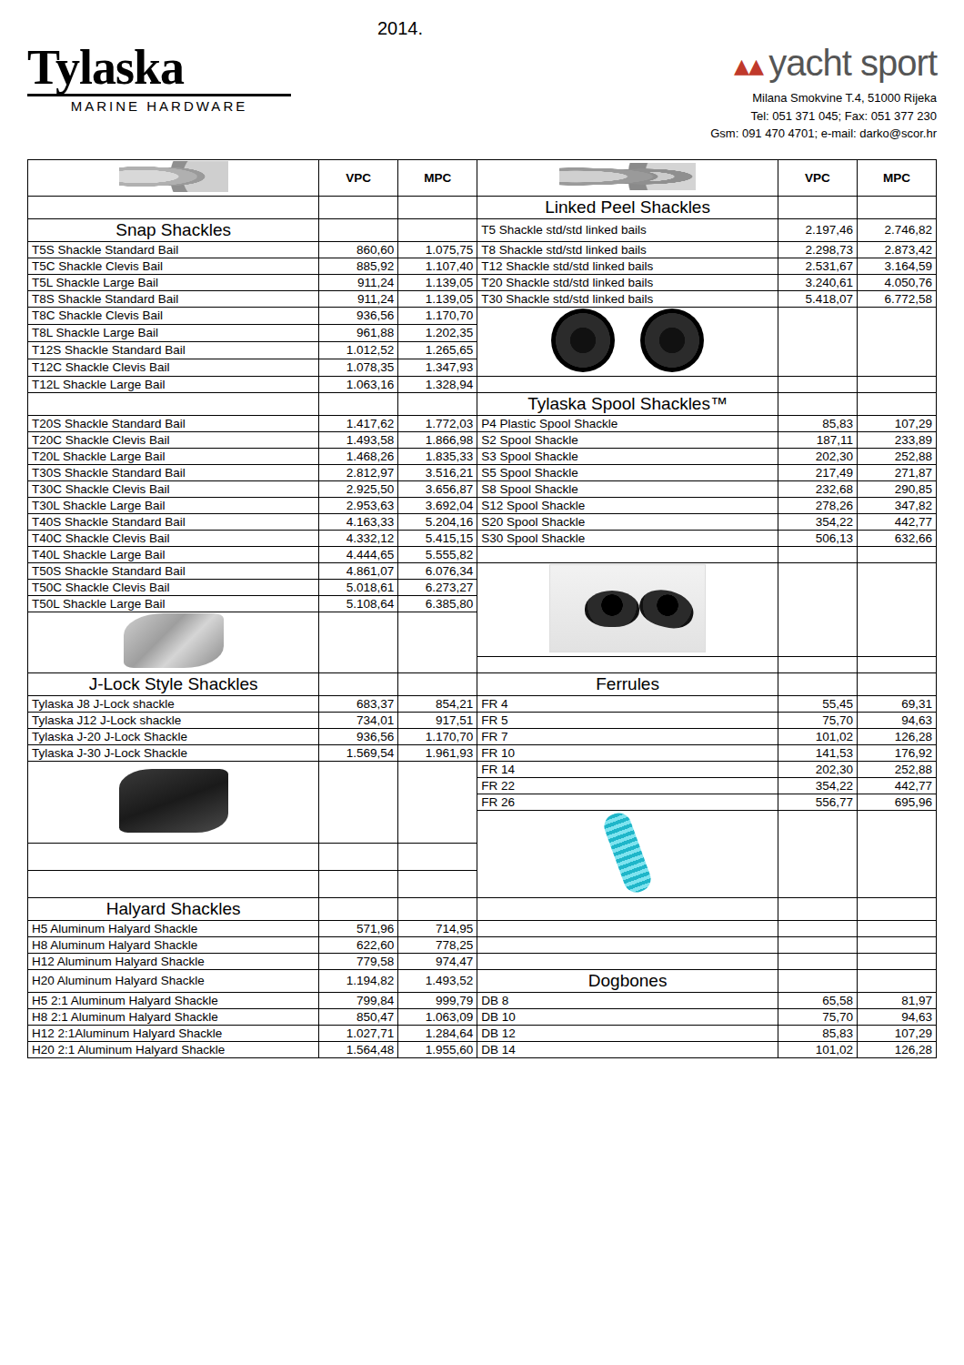2014.
Tylaska
MARINE HARDWARE
▴▴yacht sport
Milana Smokvine T.4, 51000 Rijeka
Tel: 051 371 045; Fax: 051 377 230
Gsm: 091 470 4701; e-mail: darko@scor.hr
| | VPC | MPC | | VPC | MPC |
| | | | Linked Peel Shackles | | |
| Snap Shackles | | | T5 Shackle std/std linked bails | 2.197,46 | 2.746,82 |
| T5S Shackle Standard Bail | 860,60 | 1.075,75 | T8 Shackle std/std linked bails | 2.298,73 | 2.873,42 |
| T5C Shackle Clevis Bail | 885,92 | 1.107,40 | T12 Shackle std/std linked bails | 2.531,67 | 3.164,59 |
| T5L Shackle Large Bail | 911,24 | 1.139,05 | T20 Shackle std/std linked bails | 3.240,61 | 4.050,76 |
| T8S Shackle Standard Bail | 911,24 | 1.139,05 | T30 Shackle std/std linked bails | 5.418,07 | 6.772,58 |
| T8C Shackle Clevis Bail | 936,56 | 1.170,70 | | | |
| T8L Shackle Large Bail | 961,88 | 1.202,35 |
| T12S Shackle Standard Bail | 1.012,52 | 1.265,65 |
| T12C Shackle Clevis Bail | 1.078,35 | 1.347,93 |
| T12L Shackle Large Bail | 1.063,16 | 1.328,94 | | | |
| | | | Tylaska Spool Shackles™ | | |
| T20S Shackle Standard Bail | 1.417,62 | 1.772,03 | P4 Plastic Spool Shackle | 85,83 | 107,29 |
| T20C Shackle Clevis Bail | 1.493,58 | 1.866,98 | S2 Spool Shackle | 187,11 | 233,89 |
| T20L Shackle Large Bail | 1.468,26 | 1.835,33 | S3 Spool Shackle | 202,30 | 252,88 |
| T30S Shackle Standard Bail | 2.812,97 | 3.516,21 | S5 Spool Shackle | 217,49 | 271,87 |
| T30C Shackle Clevis Bail | 2.925,50 | 3.656,87 | S8 Spool Shackle | 232,68 | 290,85 |
| T30L Shackle Large Bail | 2.953,63 | 3.692,04 | S12 Spool Shackle | 278,26 | 347,82 |
| T40S Shackle Standard Bail | 4.163,33 | 5.204,16 | S20 Spool Shackle | 354,22 | 442,77 |
| T40C Shackle Clevis Bail | 4.332,12 | 5.415,15 | S30 Spool Shackle | 506,13 | 632,66 |
| T40L Shackle Large Bail | 4.444,65 | 5.555,82 | | | |
| T50S Shackle Standard Bail | 4.861,07 | 6.076,34 | | | |
| T50C Shackle Clevis Bail | 5.018,61 | 6.273,27 |
| T50L Shackle Large Bail | 5.108,64 | 6.385,80 |
| J-Lock Style Shackles | | | Ferrules | | |
| Tylaska J8 J-Lock shackle | 683,37 | 854,21 | FR 4 | 55,45 | 69,31 |
| Tylaska J12 J-Lock shackle | 734,01 | 917,51 | FR 5 | 75,70 | 94,63 |
| Tylaska J-20 J-Lock Shackle | 936,56 | 1.170,70 | FR 7 | 101,02 | 126,28 |
| Tylaska J-30 J-Lock Shackle | 1.569,54 | 1.961,93 | FR 10 | 141,53 | 176,92 |
| | | | FR 14 | 202,30 | 252,88 |
| FR 22 | 354,22 | 442,77 |
| FR 26 | 556,77 | 695,96 |
| Halyard Shackles | | | | | |
| H5 Aluminum Halyard Shackle | 571,96 | 714,95 | | | |
| H8 Aluminum Halyard Shackle | 622,60 | 778,25 | | | |
| H12 Aluminum Halyard Shackle | 779,58 | 974,47 | | | |
| H20 Aluminum Halyard Shackle | 1.194,82 | 1.493,52 | Dogbones | | |
| H5 2:1 Aluminum Halyard Shackle | 799,84 | 999,79 | DB 8 | 65,58 | 81,97 |
| H8 2:1 Aluminum Halyard Shackle | 850,47 | 1.063,09 | DB 10 | 75,70 | 94,63 |
| H12 2:1Aluminum Halyard Shackle | 1.027,71 | 1.284,64 | DB 12 | 85,83 | 107,29 |
| H20 2:1 Aluminum Halyard Shackle | 1.564,48 | 1.955,60 | DB 14 | 101,02 | 126,28 |